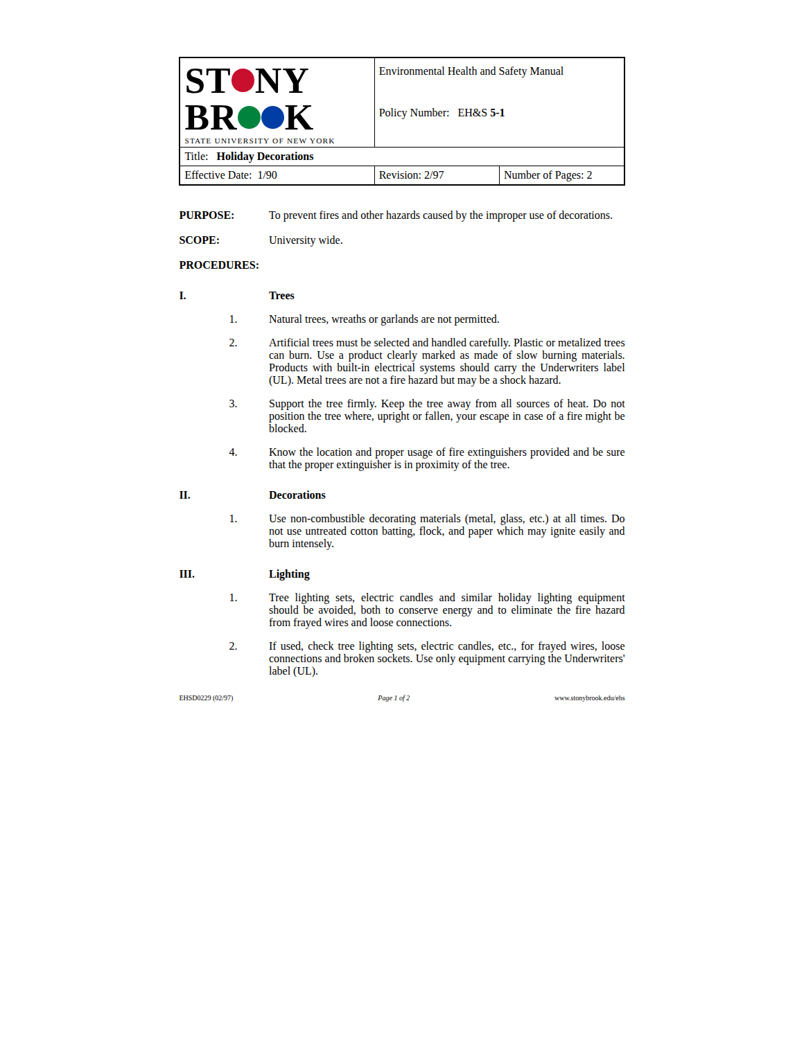| ST NY BR K STATE UNIVERSITY OF NEW YORK | Environmental Health and Safety Manual Policy Number: EH&S 5-1 |
| Title: Holiday Decorations |
| Effective Date: 1/90 | Revision: 2/97 | Number of Pages: 2 |
PURPOSE:
To prevent fires and other hazards caused by the improper use of decorations.
SCOPE:
University wide.
PROCEDURES:
I.
Trees
1. Natural trees, wreaths or garlands are not permitted.
2. Artificial trees must be selected and handled carefully. Plastic or metalized trees can burn. Use a product clearly marked as made of slow burning materials. Products with built-in electrical systems should carry the Underwriters label (UL). Metal trees are not a fire hazard but may be a shock hazard.
3. Support the tree firmly. Keep the tree away from all sources of heat. Do not position the tree where, upright or fallen, your escape in case of a fire might be blocked.
4. Know the location and proper usage of fire extinguishers provided and be sure that the proper extinguisher is in proximity of the tree.
II.
Decorations
1. Use non-combustible decorating materials (metal, glass, etc.) at all times. Do not use untreated cotton batting, flock, and paper which may ignite easily and burn intensely.
III.
Lighting
1. Tree lighting sets, electric candles and similar holiday lighting equipment should be avoided, both to conserve energy and to eliminate the fire hazard from frayed wires and loose connections.
2. If used, check tree lighting sets, electric candles, etc., for frayed wires, loose connections and broken sockets. Use only equipment carrying the Underwriters' label (UL).
EHSD0229 (02/97)
Page 1 of 2
www.stonybrook.edu/ehs